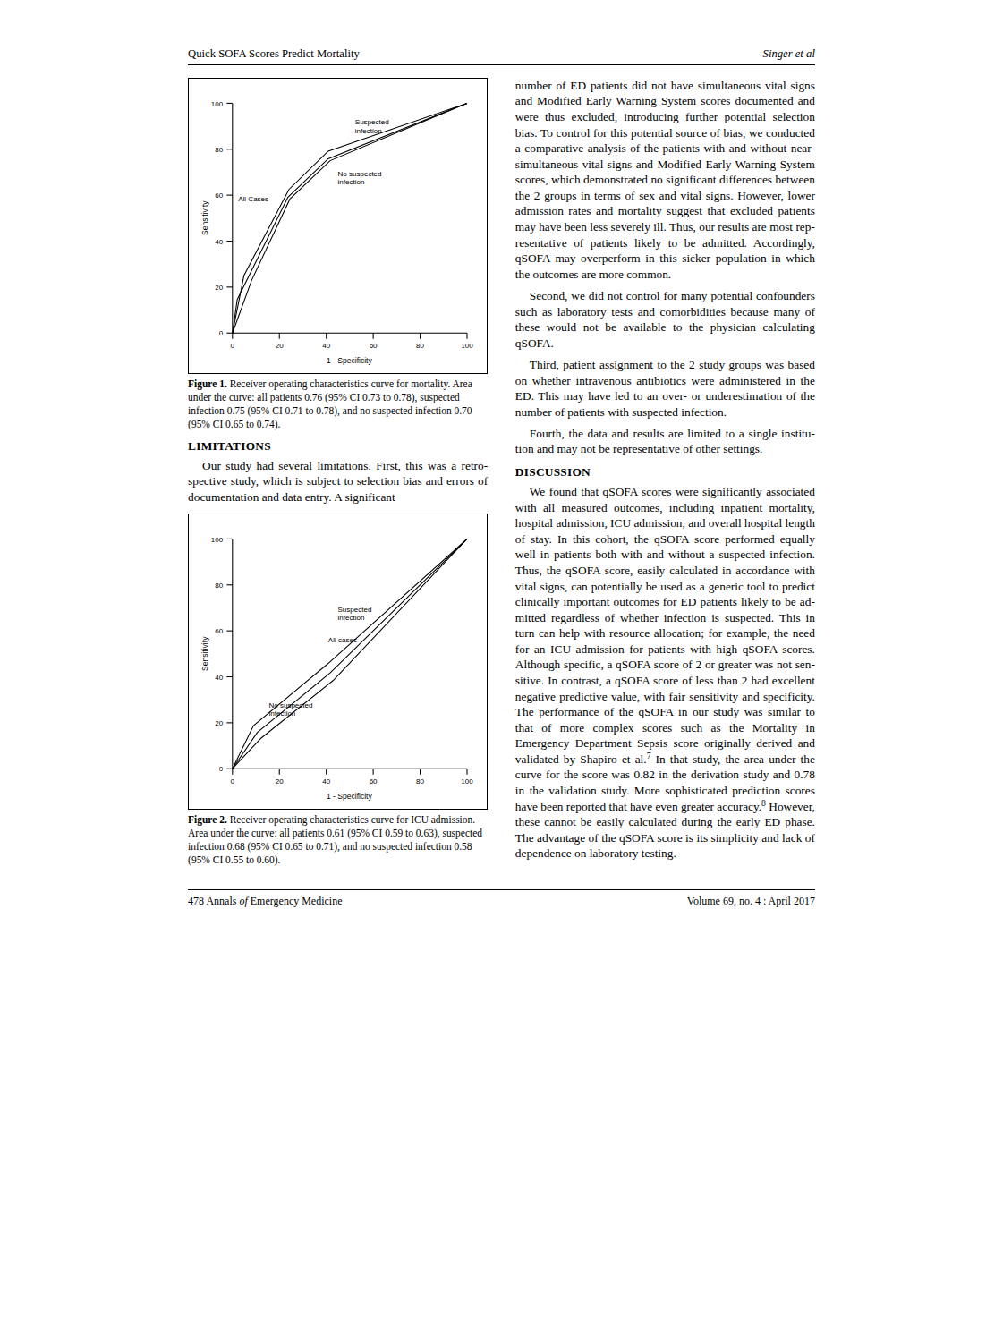Quick SOFA Scores Predict Mortality Singer et al
0 20 40 60 80 100 0 20 40 60 80 100 1 - Specificity Sensitivity Suspected infection All Cases No suspected infection
Figure 1. Receiver operating characteristics curve for mortality. Area under the curve: all patients 0.76 (95% CI 0.73 to 0.78), suspected infection 0.75 (95% CI 0.71 to 0.78), and no suspected infection 0.70 (95% CI 0.65 to 0.74).
Limitations
Our study had several limitations. First, this was a retrospective study, which is subject to selection bias and errors of documentation and data entry. A significant
0 20 40 60 80 100 0 20 40 60 80 100 1 - Specificity Sensitivity Suspected infection All cases No suspected infection
Figure 2. Receiver operating characteristics curve for ICU admission. Area under the curve: all patients 0.61 (95% CI 0.59 to 0.63), suspected infection 0.68 (95% CI 0.65 to 0.71), and no suspected infection 0.58 (95% CI 0.55 to 0.60).
number of ED patients did not have simultaneous vital signs and Modified Early Warning System scores documented and were thus excluded, introducing further potential selection bias. To control for this potential source of bias, we conducted a comparative analysis of the patients with and without near-simultaneous vital signs and Modified Early Warning System scores, which demonstrated no significant differences between the 2 groups in terms of sex and vital signs. However, lower admission rates and mortality suggest that excluded patients may have been less severely ill. Thus, our results are most representative of patients likely to be admitted. Accordingly, qSOFA may overperform in this sicker population in which the outcomes are more common.
Second, we did not control for many potential confounders such as laboratory tests and comorbidities because many of these would not be available to the physician calculating qSOFA.
Third, patient assignment to the 2 study groups was based on whether intravenous antibiotics were administered in the ED. This may have led to an over- or underestimation of the number of patients with suspected infection.
Fourth, the data and results are limited to a single institution and may not be representative of other settings.
Discussion
We found that qSOFA scores were significantly associated with all measured outcomes, including inpatient mortality, hospital admission, ICU admission, and overall hospital length of stay. In this cohort, the qSOFA score performed equally well in patients both with and without a suspected infection. Thus, the qSOFA score, easily calculated in accordance with vital signs, can potentially be used as a generic tool to predict clinically important outcomes for ED patients likely to be admitted regardless of whether infection is suspected. This in turn can help with resource allocation; for example, the need for an ICU admission for patients with high qSOFA scores. Although specific, a qSOFA score of 2 or greater was not sensitive. In contrast, a qSOFA score of less than 2 had excellent negative predictive value, with fair sensitivity and specificity. The performance of the qSOFA in our study was similar to that of more complex scores such as the Mortality in Emergency Department Sepsis score originally derived and validated by Shapiro et al.7 In that study, the area under the curve for the score was 0.82 in the derivation study and 0.78 in the validation study. More sophisticated prediction scores have been reported that have even greater accuracy.8 However, these cannot be easily calculated during the early ED phase. The advantage of the qSOFA score is its simplicity and lack of dependence on laboratory testing.
478 Annals of Emergency Medicine Volume 69, no. 4 : April 2017